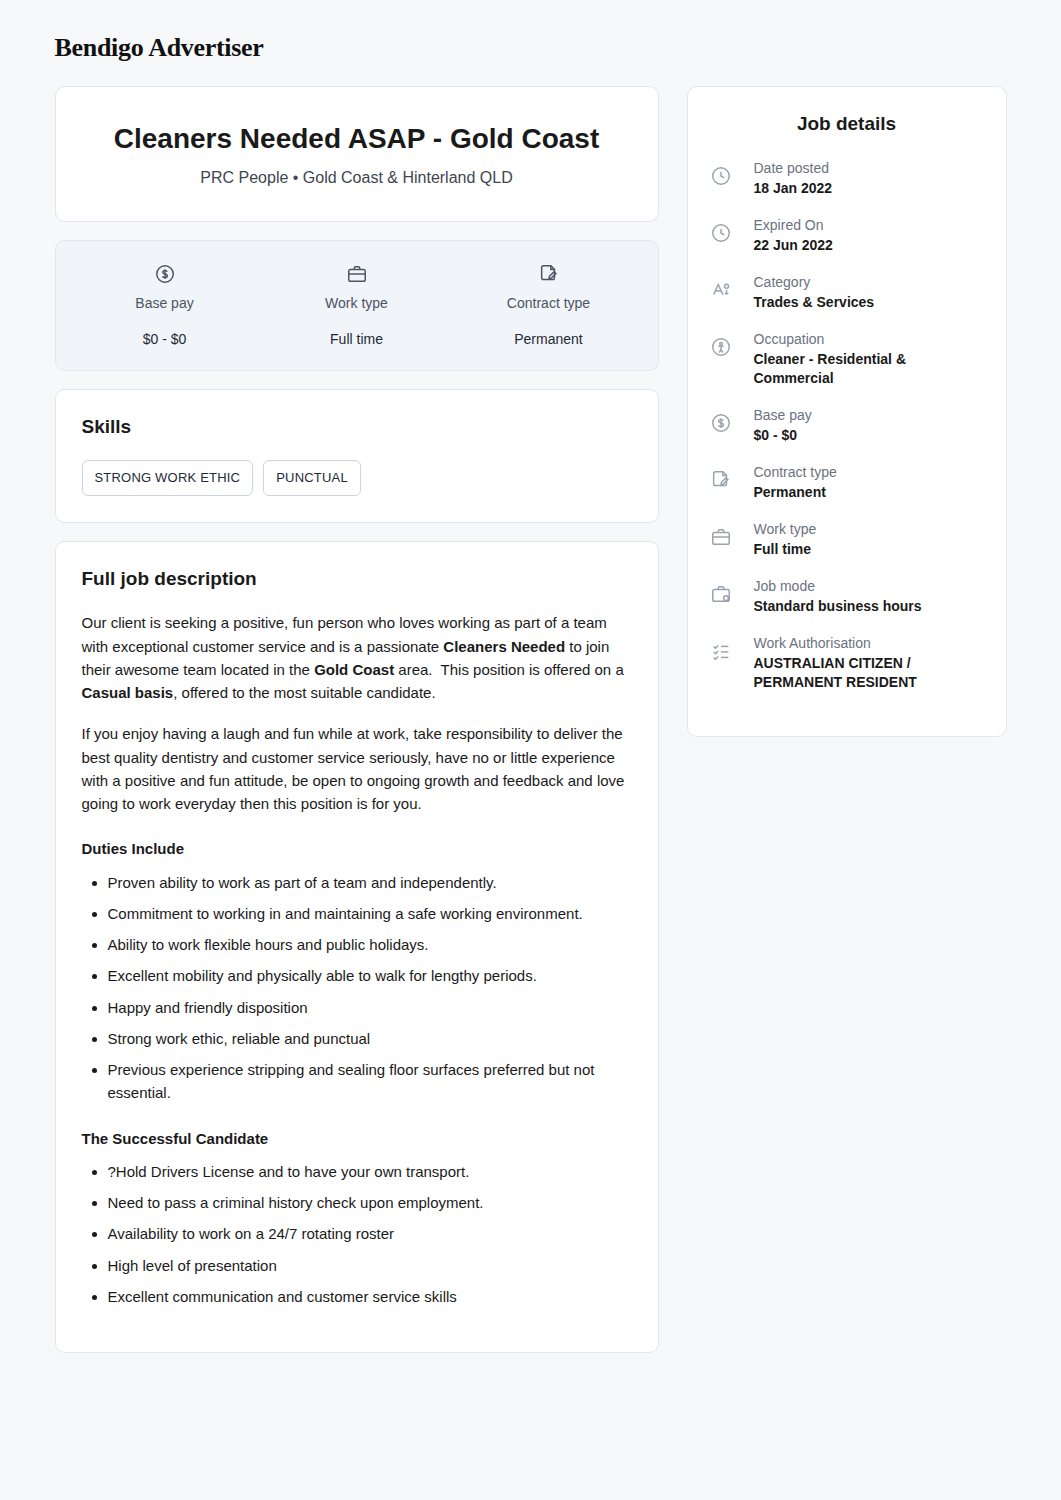Bendigo Advertiser
Cleaners Needed ASAP - Gold Coast
PRC People • Gold Coast & Hinterland QLD
Base pay
$0 - $0
Work type
Full time
Contract type
Permanent
Skills
STRONG WORK ETHIC PUNCTUAL
Full job description
Our client is seeking a positive, fun person who loves working as part of a team with exceptional customer service and is a passionate Cleaners Needed to join their awesome team located in the Gold Coast area. This position is offered on a Casual basis, offered to the most suitable candidate.
If you enjoy having a laugh and fun while at work, take responsibility to deliver the best quality dentistry and customer service seriously, have no or little experience with a positive and fun attitude, be open to ongoing growth and feedback and love going to work everyday then this position is for you.
Duties Include
Proven ability to work as part of a team and independently.
Commitment to working in and maintaining a safe working environment.
Ability to work flexible hours and public holidays.
Excellent mobility and physically able to walk for lengthy periods.
Happy and friendly disposition
Strong work ethic, reliable and punctual
Previous experience stripping and sealing floor surfaces preferred but not essential.
The Successful Candidate
?Hold Drivers License and to have your own transport.
Need to pass a criminal history check upon employment.
Availability to work on a 24/7 rotating roster
High level of presentation
Excellent communication and customer service skills
Job details
Date posted
18 Jan 2022
Expired On
22 Jun 2022
Category
Trades & Services
Occupation
Cleaner - Residential & Commercial
Base pay
$0 - $0
Contract type
Permanent
Work type
Full time
Job mode
Standard business hours
Work Authorisation
AUSTRALIAN CITIZEN / PERMANENT RESIDENT